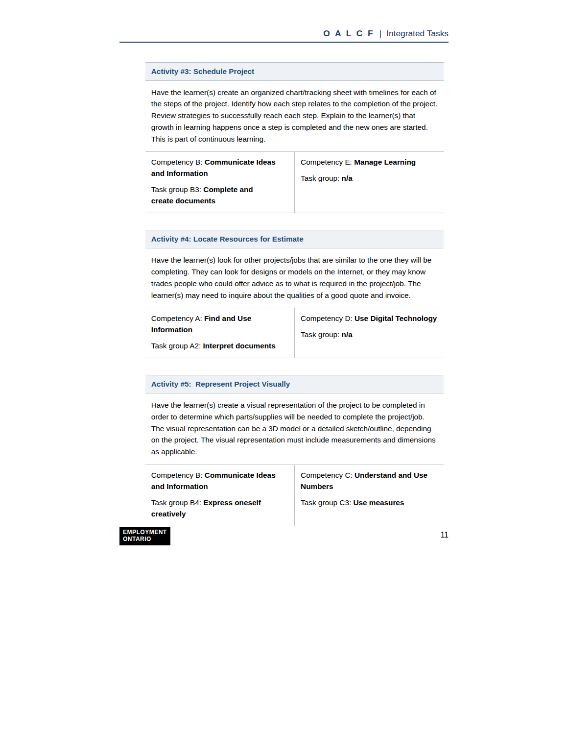O A L C F|Integrated Tasks
Activity #3: Schedule Project
Have the learner(s) create an organized chart/tracking sheet with timelines for each of the steps of the project. Identify how each step relates to the completion of the project. Review strategies to successfully reach each step. Explain to the learner(s) that growth in learning happens once a step is completed and the new ones are started. This is part of continuous learning.
| Competency B: Communicate Ideas and Information Task group B3: Complete and create documents | Competency E: Manage Learning Task group: n/a |
Activity #4: Locate Resources for Estimate
Have the learner(s) look for other projects/jobs that are similar to the one they will be completing. They can look for designs or models on the Internet, or they may know trades people who could offer advice as to what is required in the project/job. The learner(s) may need to inquire about the qualities of a good quote and invoice.
| Competency A: Find and Use Information Task group A2: Interpret documents | Competency D: Use Digital Technology Task group: n/a |
Activity #5: Represent Project Visually
Have the learner(s) create a visual representation of the project to be completed in order to determine which parts/supplies will be needed to complete the project/job. The visual representation can be a 3D model or a detailed sketch/outline, depending on the project. The visual representation must include measurements and dimensions as applicable.
| Competency B: Communicate Ideas and Information Task group B4: Express oneself creatively | Competency C: Understand and Use Numbers Task group C3: Use measures |
EMPLOYMENT
ONTARIO
11